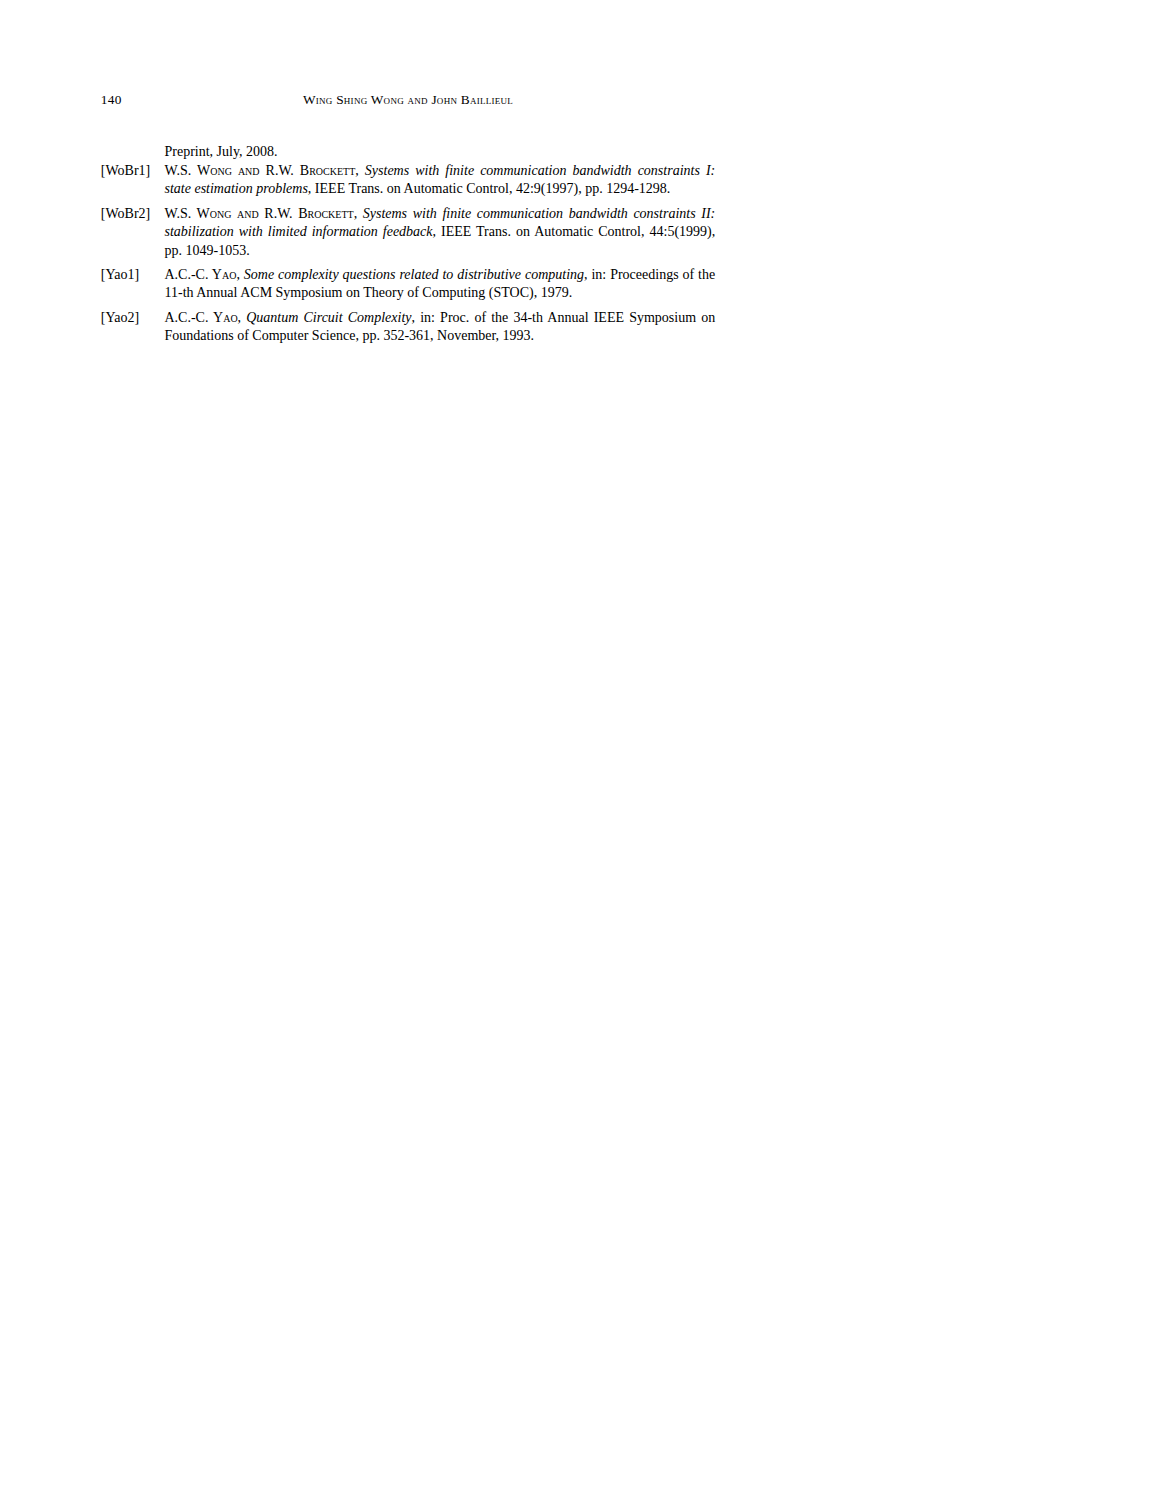140 Wing Shing Wong and John Baillieul
Preprint, July, 2008.
[WoBr1] W.S. Wong and R.W. Brockett, Systems with finite communication bandwidth constraints I: state estimation problems, IEEE Trans. on Automatic Control, 42:9(1997), pp. 1294-1298.
[WoBr2] W.S. Wong and R.W. Brockett, Systems with finite communication bandwidth constraints II: stabilization with limited information feedback, IEEE Trans. on Automatic Control, 44:5(1999), pp. 1049-1053.
[Yao1] A.C.-C. Yao, Some complexity questions related to distributive computing, in: Proceedings of the 11-th Annual ACM Symposium on Theory of Computing (STOC), 1979.
[Yao2] A.C.-C. Yao, Quantum Circuit Complexity, in: Proc. of the 34-th Annual IEEE Symposium on Foundations of Computer Science, pp. 352-361, November, 1993.